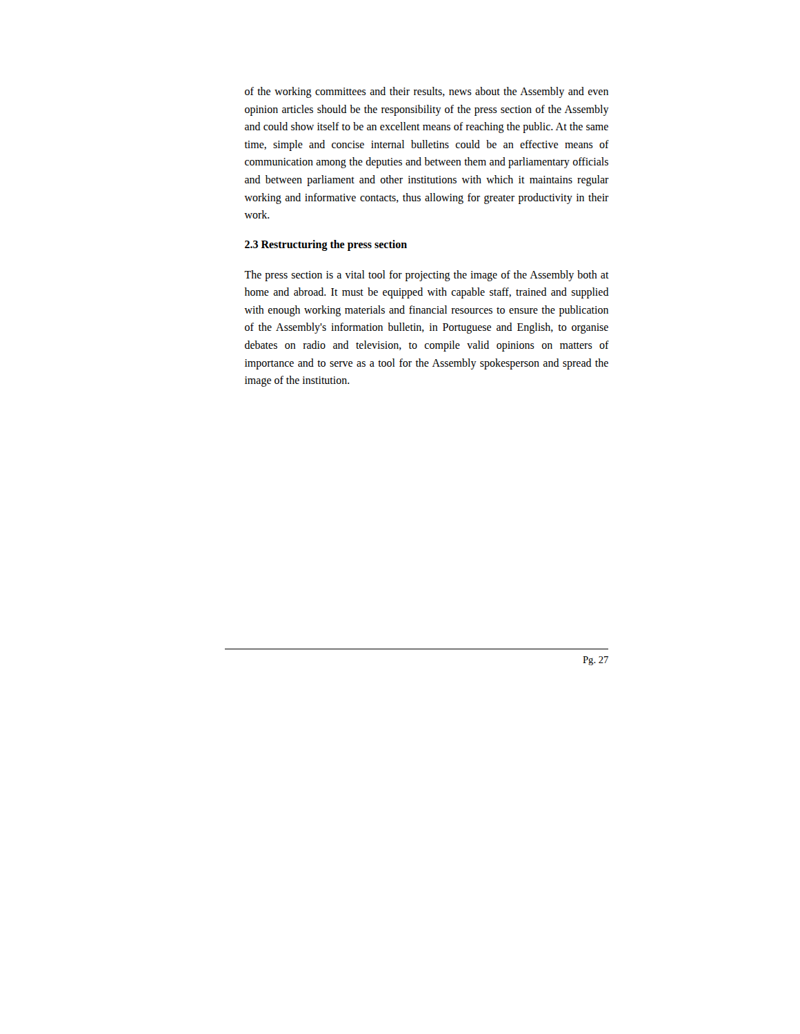of the working committees and their results, news about the Assembly and even opinion articles should be the responsibility of the press section of the Assembly and could show itself to be an excellent means of reaching the public. At the same time, simple and concise internal bulletins could be an effective means of communication among the deputies and between them and parliamentary officials and between parliament and other institutions with which it maintains regular working and informative contacts, thus allowing for greater productivity in their work.
2.3 Restructuring the press section
The press section is a vital tool for projecting the image of the Assembly both at home and abroad. It must be equipped with capable staff, trained and supplied with enough working materials and financial resources to ensure the publication of the Assembly's information bulletin, in Portuguese and English, to organise debates on radio and television, to compile valid opinions on matters of importance and to serve as a tool for the Assembly spokesperson and spread the image of the institution.
Pg. 27